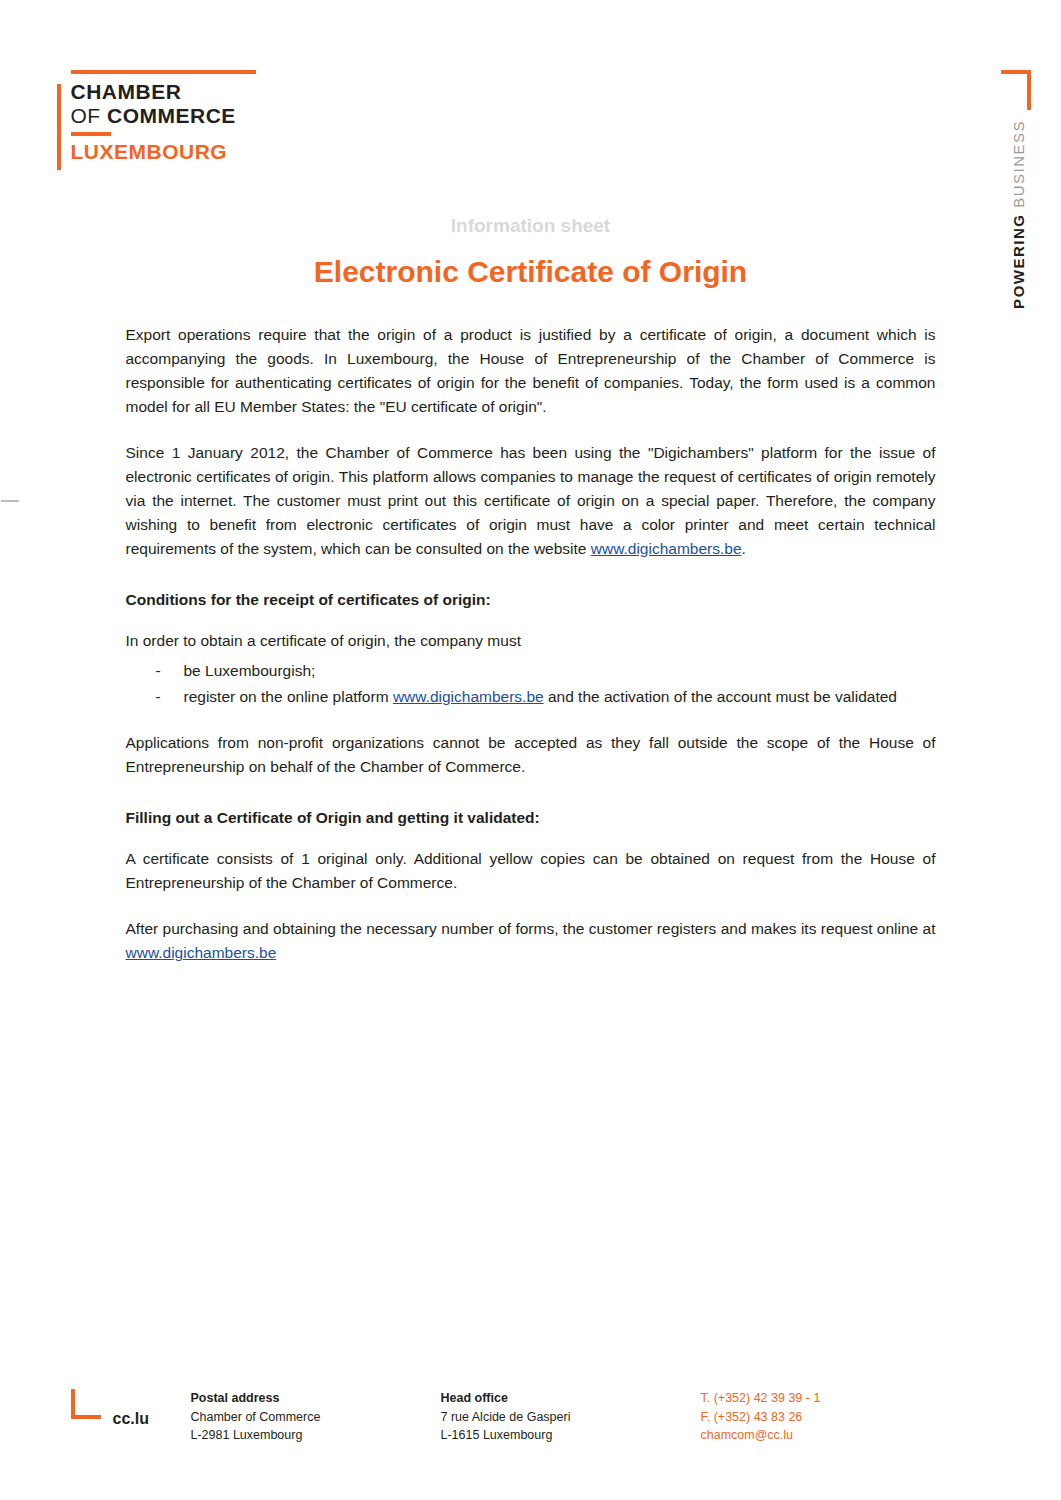CHAMBER
OF COMMERCE
LUXEMBOURG
POWERING BUSINESS
Information sheet
Electronic Certificate of Origin
Export operations require that the origin of a product is justified by a certificate of origin, a document which is accompanying the goods. In Luxembourg, the House of Entrepreneurship of the Chamber of Commerce is responsible for authenticating certificates of origin for the benefit of companies. Today, the form used is a common model for all EU Member States: the "EU certificate of origin".
Since 1 January 2012, the Chamber of Commerce has been using the "Digichambers" platform for the issue of electronic certificates of origin. This platform allows companies to manage the request of certificates of origin remotely via the internet. The customer must print out this certificate of origin on a special paper. Therefore, the company wishing to benefit from electronic certificates of origin must have a color printer and meet certain technical requirements of the system, which can be consulted on the website www.digichambers.be.
Conditions for the receipt of certificates of origin:
In order to obtain a certificate of origin, the company must
be Luxembourgish;
register on the online platform www.digichambers.be and the activation of the account must be validated
Applications from non-profit organizations cannot be accepted as they fall outside the scope of the House of Entrepreneurship on behalf of the Chamber of Commerce.
Filling out a Certificate of Origin and getting it validated:
A certificate consists of 1 original only. Additional yellow copies can be obtained on request from the House of Entrepreneurship of the Chamber of Commerce.
After purchasing and obtaining the necessary number of forms, the customer registers and makes its request online at www.digichambers.be
cc.lu
Postal address
Chamber of Commerce
L-2981 Luxembourg
Head office
7 rue Alcide de Gasperi
L-1615 Luxembourg
T. (+352) 42 39 39 - 1
F. (+352) 43 83 26
chamcom@cc.lu